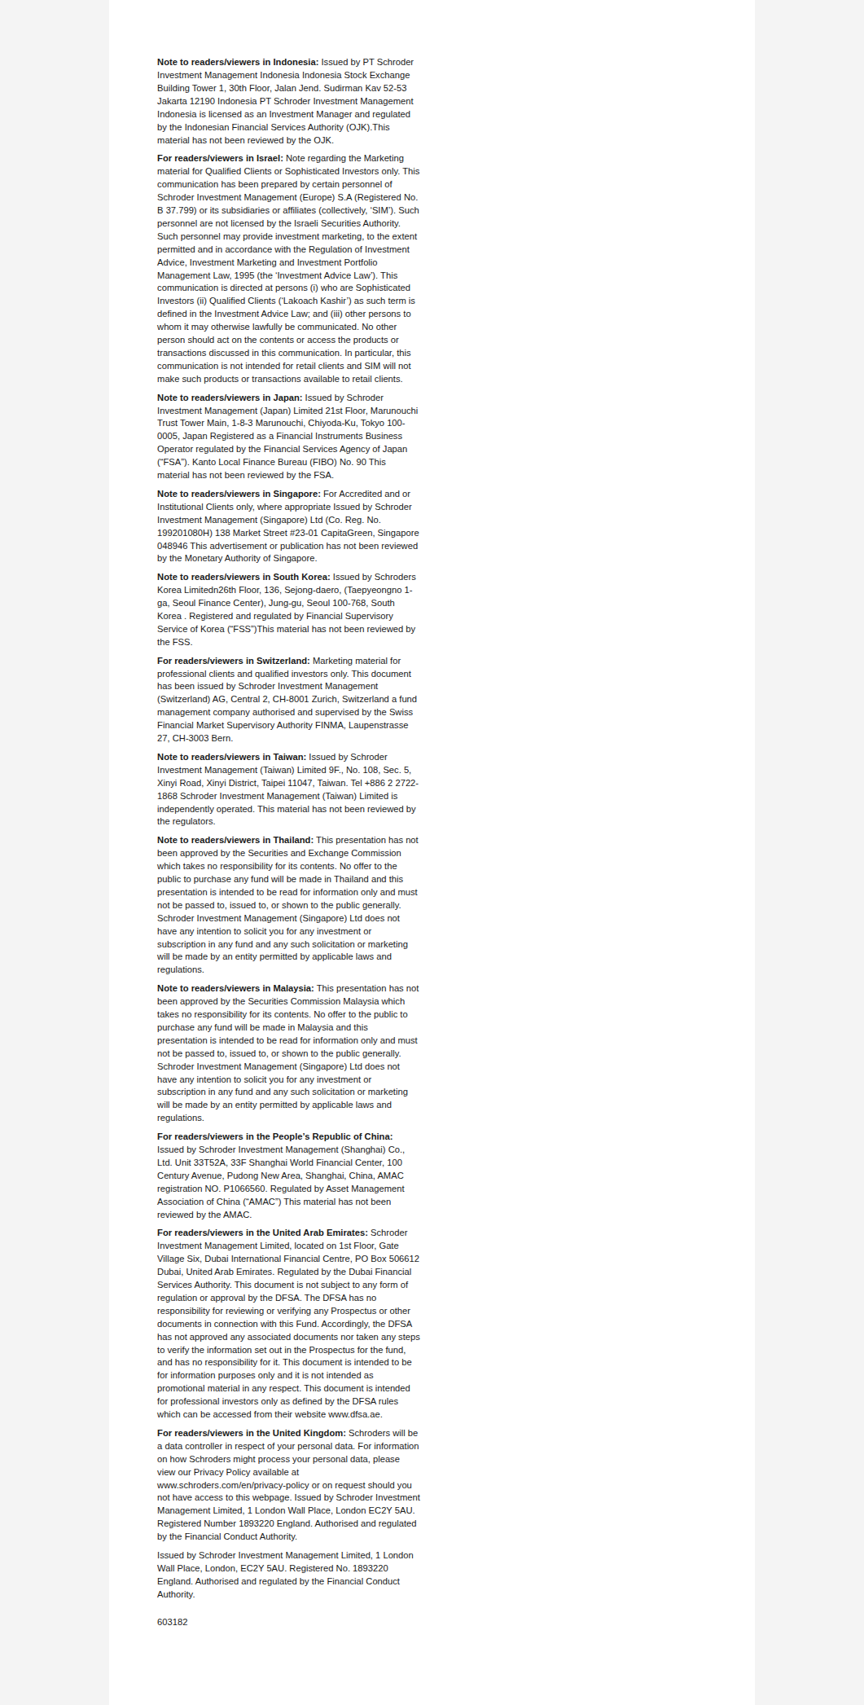Note to readers/viewers in Indonesia: Issued by PT Schroder Investment Management Indonesia Indonesia Stock Exchange Building Tower 1, 30th Floor, Jalan Jend. Sudirman Kav 52-53 Jakarta 12190 Indonesia PT Schroder Investment Management Indonesia is licensed as an Investment Manager and regulated by the Indonesian Financial Services Authority (OJK).This material has not been reviewed by the OJK.
For readers/viewers in Israel: Note regarding the Marketing material for Qualified Clients or Sophisticated Investors only. This communication has been prepared by certain personnel of Schroder Investment Management (Europe) S.A (Registered No. B 37.799) or its subsidiaries or affiliates (collectively, ‘SIM’). Such personnel are not licensed by the Israeli Securities Authority. Such personnel may provide investment marketing, to the extent permitted and in accordance with the Regulation of Investment Advice, Investment Marketing and Investment Portfolio Management Law, 1995 (the ‘Investment Advice Law’). This communication is directed at persons (i) who are Sophisticated Investors (ii) Qualified Clients (‘Lakoach Kashir’) as such term is defined in the Investment Advice Law; and (iii) other persons to whom it may otherwise lawfully be communicated. No other person should act on the contents or access the products or transactions discussed in this communication. In particular, this communication is not intended for retail clients and SIM will not make such products or transactions available to retail clients.
Note to readers/viewers in Japan: Issued by Schroder Investment Management (Japan) Limited 21st Floor, Marunouchi Trust Tower Main, 1-8-3 Marunouchi, Chiyoda-Ku, Tokyo 100-0005, Japan Registered as a Financial Instruments Business Operator regulated by the Financial Services Agency of Japan (“FSA”). Kanto Local Finance Bureau (FIBO) No. 90 This material has not been reviewed by the FSA.
Note to readers/viewers in Singapore: For Accredited and or Institutional Clients only, where appropriate Issued by Schroder Investment Management (Singapore) Ltd (Co. Reg. No. 199201080H) 138 Market Street #23-01 CapitaGreen, Singapore 048946 This advertisement or publication has not been reviewed by the Monetary Authority of Singapore.
Note to readers/viewers in South Korea: Issued by Schroders Korea Limitedn26th Floor, 136, Sejong-daero, (Taepyeongno 1-ga, Seoul Finance Center), Jung-gu, Seoul 100-768, South Korea . Registered and regulated by Financial Supervisory Service of Korea (“FSS”)This material has not been reviewed by the FSS.
For readers/viewers in Switzerland: Marketing material for professional clients and qualified investors only. This document has been issued by Schroder Investment Management (Switzerland) AG, Central 2, CH-8001 Zurich, Switzerland a fund management company authorised and supervised by the Swiss Financial Market Supervisory Authority FINMA, Laupenstrasse 27, CH-3003 Bern.
Note to readers/viewers in Taiwan: Issued by Schroder Investment Management (Taiwan) Limited 9F., No. 108, Sec. 5, Xinyi Road, Xinyi District, Taipei 11047, Taiwan. Tel +886 2 2722-1868 Schroder Investment Management (Taiwan) Limited is independently operated. This material has not been reviewed by the regulators.
Note to readers/viewers in Thailand: This presentation has not been approved by the Securities and Exchange Commission which takes no responsibility for its contents. No offer to the public to purchase any fund will be made in Thailand and this presentation is intended to be read for information only and must not be passed to, issued to, or shown to the public generally. Schroder Investment Management (Singapore) Ltd does not have any intention to solicit you for any investment or subscription in any fund and any such solicitation or marketing will be made by an entity permitted by applicable laws and regulations.
Note to readers/viewers in Malaysia: This presentation has not been approved by the Securities Commission Malaysia which takes no responsibility for its contents. No offer to the public to purchase any fund will be made in Malaysia and this presentation is intended to be read for information only and must not be passed to, issued to, or shown to the public generally. Schroder Investment Management (Singapore) Ltd does not have any intention to solicit you for any investment or subscription in any fund and any such solicitation or marketing will be made by an entity permitted by applicable laws and regulations.
For readers/viewers in the People’s Republic of China: Issued by Schroder Investment Management (Shanghai) Co., Ltd. Unit 33T52A, 33F Shanghai World Financial Center, 100 Century Avenue, Pudong New Area, Shanghai, China, AMAC registration NO. P1066560. Regulated by Asset Management Association of China (“AMAC”) This material has not been reviewed by the AMAC.
For readers/viewers in the United Arab Emirates: Schroder Investment Management Limited, located on 1st Floor, Gate Village Six, Dubai International Financial Centre, PO Box 506612 Dubai, United Arab Emirates. Regulated by the Dubai Financial Services Authority. This document is not subject to any form of regulation or approval by the DFSA. The DFSA has no responsibility for reviewing or verifying any Prospectus or other documents in connection with this Fund. Accordingly, the DFSA has not approved any associated documents nor taken any steps to verify the information set out in the Prospectus for the fund, and has no responsibility for it. This document is intended to be for information purposes only and it is not intended as promotional material in any respect. This document is intended for professional investors only as defined by the DFSA rules which can be accessed from their website www.dfsa.ae.
For readers/viewers in the United Kingdom: Schroders will be a data controller in respect of your personal data. For information on how Schroders might process your personal data, please view our Privacy Policy available at www.schroders.com/en/privacy-policy or on request should you not have access to this webpage. Issued by Schroder Investment Management Limited, 1 London Wall Place, London EC2Y 5AU. Registered Number 1893220 England. Authorised and regulated by the Financial Conduct Authority.
Issued by Schroder Investment Management Limited, 1 London Wall Place, London, EC2Y 5AU. Registered No. 1893220 England. Authorised and regulated by the Financial Conduct Authority.
603182